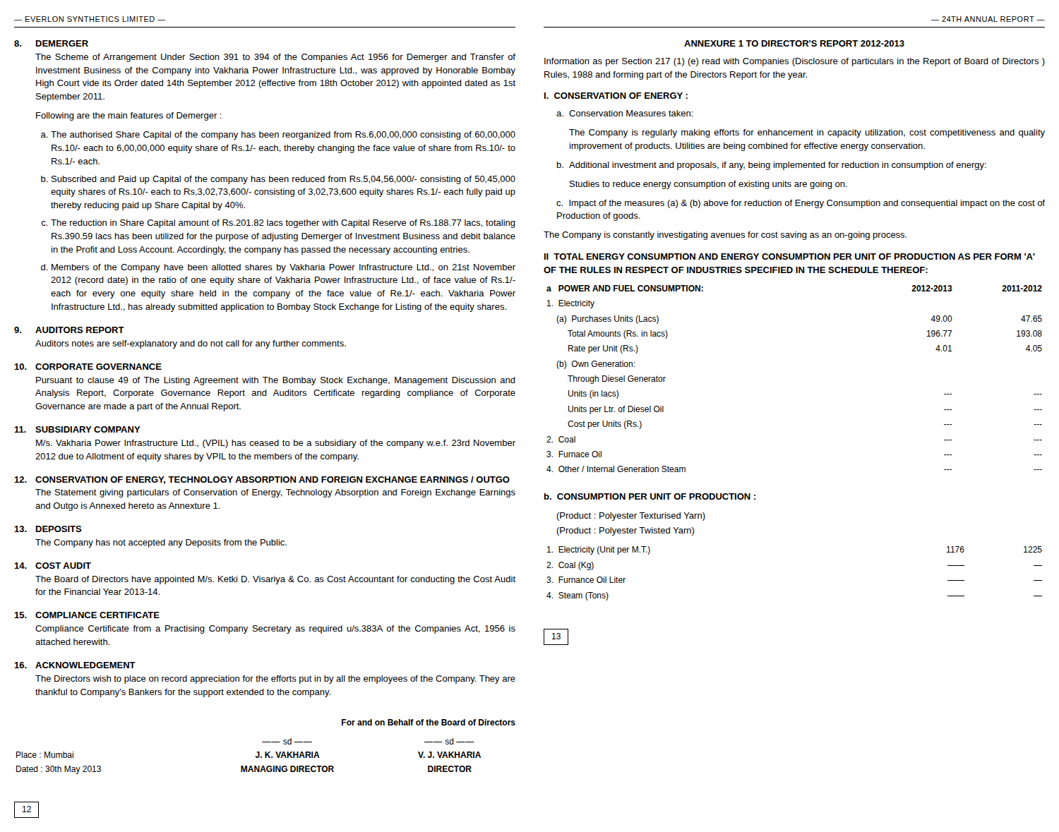— Everlon Synthetics Limited —
8. DEMERGER
The Scheme of Arrangement Under Section 391 to 394 of the Companies Act 1956 for Demerger and Transfer of Investment Business of the Company into Vakharia Power Infrastructure Ltd., was approved by Honorable Bombay High Court vide its Order dated 14th September 2012 (effective from 18th October 2012) with appointed dated as 1st September 2011.
Following are the main features of Demerger :
The authorised Share Capital of the company has been reorganized from Rs.6,00,00,000 consisting of 60,00,000 Rs.10/- each to 6,00,00,000 equity share of Rs.1/- each, thereby changing the face value of share from Rs.10/- to Rs.1/- each.
Subscribed and Paid up Capital of the company has been reduced from Rs.5,04,56,000/- consisting of 50,45,000 equity shares of Rs.10/- each to Rs,3,02,73,600/- consisting of 3,02,73,600 equity shares Rs.1/- each fully paid up thereby reducing paid up Share Capital by 40%.
The reduction in Share Capital amount of Rs.201.82 lacs together with Capital Reserve of Rs.188.77 lacs, totaling Rs.390.59 lacs has been utilized for the purpose of adjusting Demerger of Investment Business and debit balance in the Profit and Loss Account. Accordingly, the company has passed the necessary accounting entries.
Members of the Company have been allotted shares by Vakharia Power Infrastructure Ltd., on 21st November 2012 (record date) in the ratio of one equity share of Vakharia Power Infrastructure Ltd., of face value of Rs.1/- each for every one equity share held in the company of the face value of Re.1/- each. Vakharia Power Infrastructure Ltd., has already submitted application to Bombay Stock Exchange for Listing of the equity shares.
9. AUDITORS REPORT
Auditors notes are self-explanatory and do not call for any further comments.
10. CORPORATE GOVERNANCE
Pursuant to clause 49 of The Listing Agreement with The Bombay Stock Exchange, Management Discussion and Analysis Report, Corporate Governance Report and Auditors Certificate regarding compliance of Corporate Governance are made a part of the Annual Report.
11. SUBSIDIARY COMPANY
M/s. Vakharia Power Infrastructure Ltd., (VPIL) has ceased to be a subsidiary of the company w.e.f. 23rd November 2012 due to Allotment of equity shares by VPIL to the members of the company.
12. CONSERVATION OF ENERGY, TECHNOLOGY ABSORPTION AND FOREIGN EXCHANGE EARNINGS / OUTGO
The Statement giving particulars of Conservation of Energy, Technology Absorption and Foreign Exchange Earnings and Outgo is Annexed hereto as Annexture 1.
13. DEPOSITS
The Company has not accepted any Deposits from the Public.
14. COST AUDIT
The Board of Directors have appointed M/s. Ketki D. Visariya & Co. as Cost Accountant for conducting the Cost Audit for the Financial Year 2013-14.
15. COMPLIANCE CERTIFICATE
Compliance Certificate from a Practising Company Secretary as required u/s.383A of the Companies Act, 1956 is attached herewith.
16. ACKNOWLEDGEMENT
The Directors wish to place on record appreciation for the efforts put in by all the employees of the Company. They are thankful to Company's Bankers for the support extended to the company.
For and on Behalf of the Board of Directors
| | —— sd —— | —— sd —— |
| Place : Mumbai | J. K. VAKHARIA | V. J. VAKHARIA |
| Dated : 30th May 2013 | MANAGING DIRECTOR | DIRECTOR |
12
— 24TH ANNUAL REPORT —
ANNEXURE 1 TO DIRECTOR'S REPORT 2012-2013
Information as per Section 217 (1) (e) read with Companies (Disclosure of particulars in the Report of Board of Directors ) Rules, 1988 and forming part of the Directors Report for the year.
I. CONSERVATION OF ENERGY :
a. Conservation Measures taken:
The Company is regularly making efforts for enhancement in capacity utilization, cost competitiveness and quality improvement of products. Utilities are being combined for effective energy conservation.
b. Additional investment and proposals, if any, being implemented for reduction in consumption of energy:
Studies to reduce energy consumption of existing units are going on.
c. Impact of the measures (a) & (b) above for reduction of Energy Consumption and consequential impact on the cost of Production of goods.
The Company is constantly investigating avenues for cost saving as an on-going process.
II TOTAL ENERGY CONSUMPTION AND ENERGY CONSUMPTION PER UNIT OF PRODUCTION AS PER FORM 'A' OF THE RULES IN RESPECT OF INDUSTRIES SPECIFIED IN THE SCHEDULE THEREOF:
| a POWER AND FUEL CONSUMPTION: | 2012-2013 | 2011-2012 |
| --- | --- | --- |
| 1. Electricity | | |
| (a) Purchases Units (Lacs) | 49.00 | 47.65 |
| Total Amounts (Rs. in lacs) | 196.77 | 193.08 |
| Rate per Unit (Rs.) | 4.01 | 4.05 |
| (b) Own Generation: | | |
| Through Diesel Generator | | |
| Units (in lacs) | --- | --- |
| Units per Ltr. of Diesel Oil | --- | --- |
| Cost per Units (Rs.) | --- | --- |
| 2. Coal | --- | --- |
| 3. Furnace Oil | --- | --- |
| 4. Other / Internal Generation Steam | --- | --- |
b. CONSUMPTION PER UNIT OF PRODUCTION :
(Product : Polyester Texturised Yarn)
(Product : Polyester Twisted Yarn)
| 1. Electricity (Unit per M.T.) | 1176 | 1225 |
| 2. Coal (Kg) | —— | — |
| 3. Furnance Oil Liter | —— | — |
| 4. Steam (Tons) | —— | — |
13